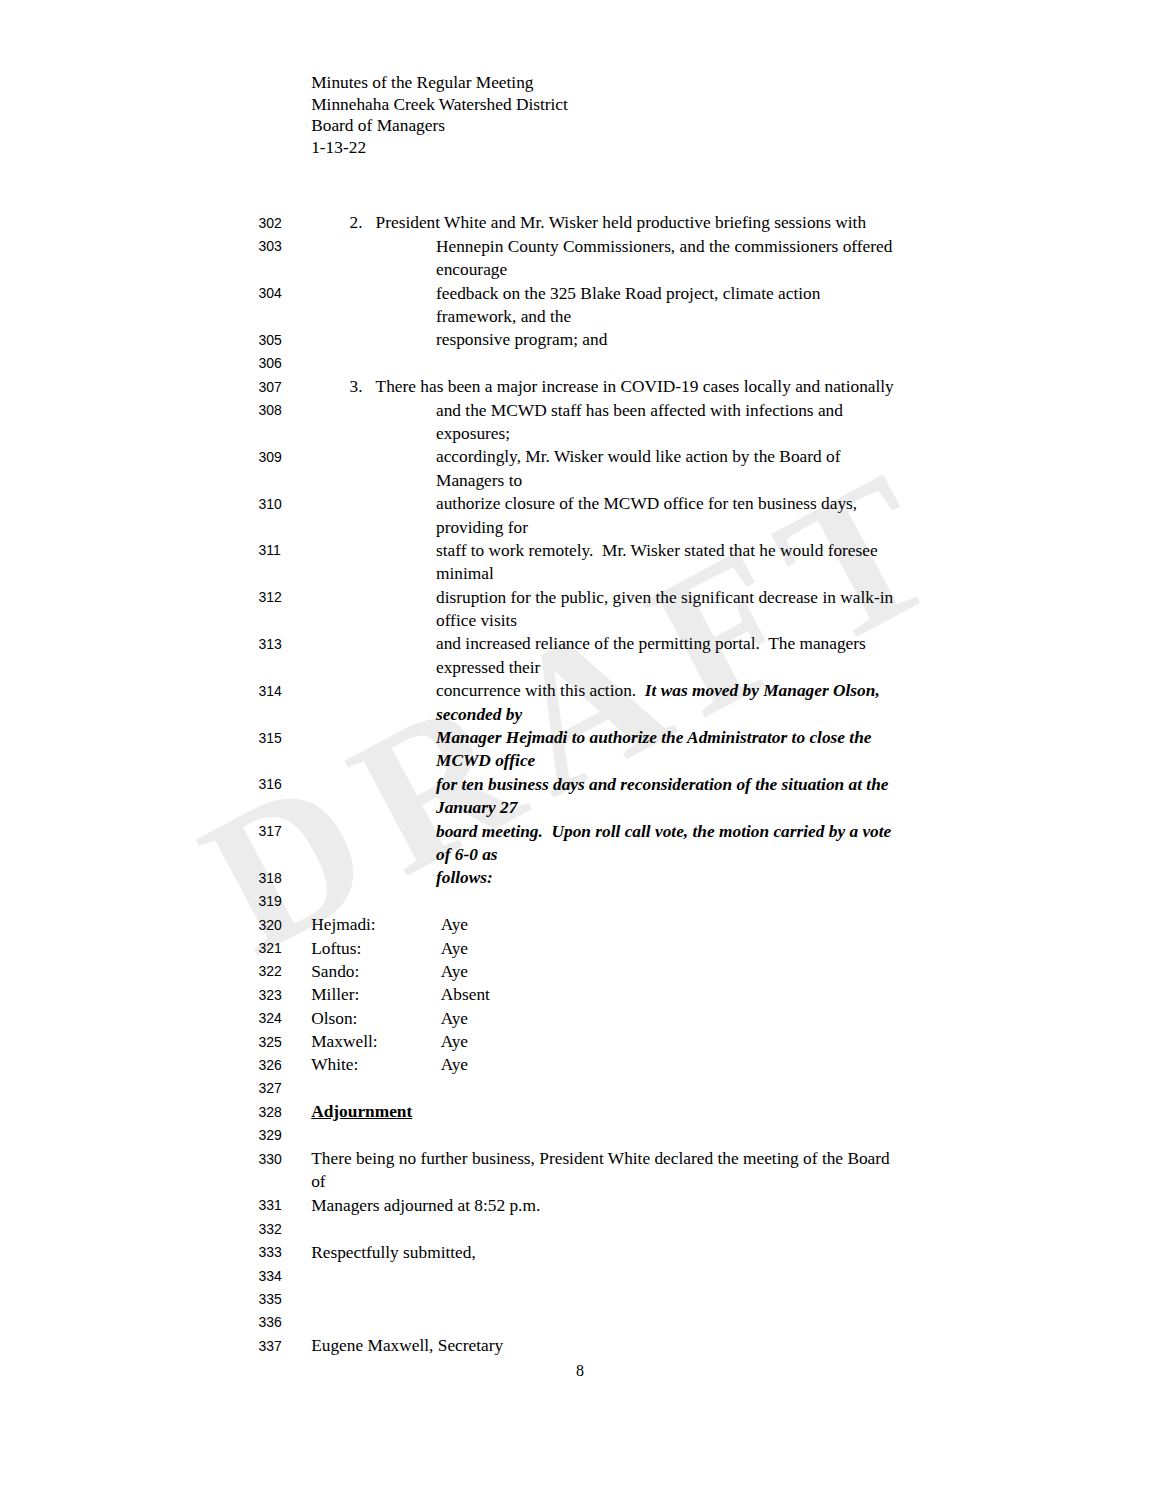DRAFT
Minutes of the Regular Meeting
Minnehaha Creek Watershed District
Board of Managers
1-13-22
3022. President White and Mr. Wisker held productive briefing sessions with
303 Hennepin County Commissioners, and the commissioners offered encourage
304 feedback on the 325 Blake Road project, climate action framework, and the
305 responsive program; and
306
3073. There has been a major increase in COVID-19 cases locally and nationally
308 and the MCWD staff has been affected with infections and exposures;
309 accordingly, Mr. Wisker would like action by the Board of Managers to
310 authorize closure of the MCWD office for ten business days, providing for
311 staff to work remotely. Mr. Wisker stated that he would foresee minimal
312 disruption for the public, given the significant decrease in walk-in office visits
313 and increased reliance of the permitting portal. The managers expressed their
314 concurrence with this action. It was moved by Manager Olson, seconded by
315 Manager Hejmadi to authorize the Administrator to close the MCWD office
316 for ten business days and reconsideration of the situation at the January 27
317 board meeting. Upon roll call vote, the motion carried by a vote of 6-0 as
318 follows:
319
320 Hejmadi: Aye
321 Loftus: Aye
322 Sando: Aye
323 Miller: Absent
324 Olson: Aye
325 Maxwell: Aye
326 White: Aye
327
328 Adjournment
329
330 There being no further business, President White declared the meeting of the Board of
331 Managers adjourned at 8:52 p.m.
332
333 Respectfully submitted,
334
335
336
337 Eugene Maxwell, Secretary
8